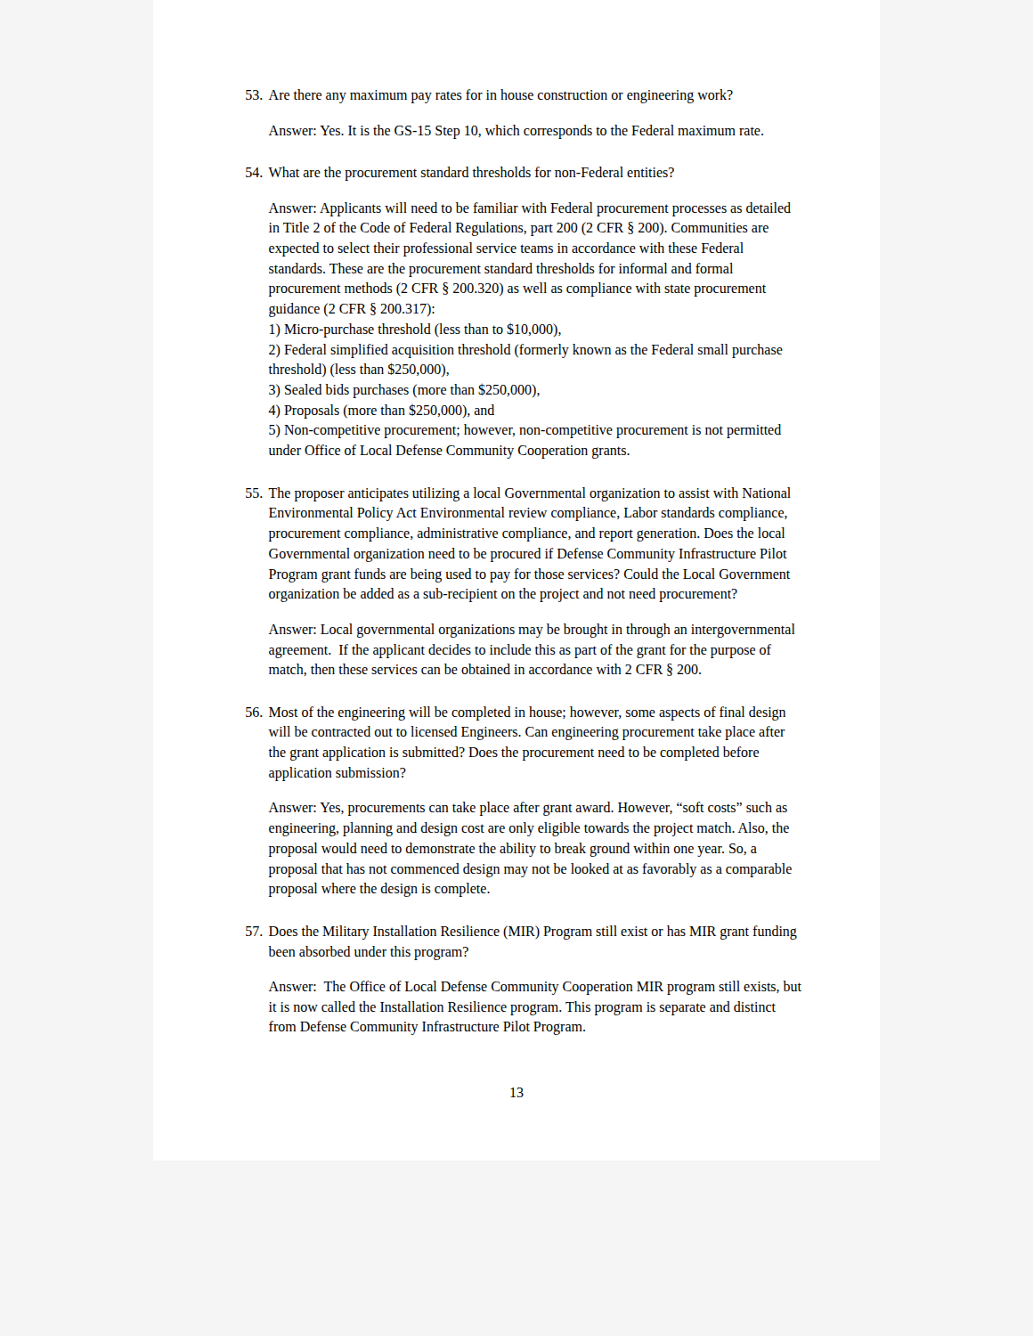53.
Are there any maximum pay rates for in house construction or engineering work?
Answer: Yes. It is the GS-15 Step 10, which corresponds to the Federal maximum rate.
54.
What are the procurement standard thresholds for non-Federal entities?
Answer: Applicants will need to be familiar with Federal procurement processes as detailed in Title 2 of the Code of Federal Regulations, part 200 (2 CFR § 200). Communities are expected to select their professional service teams in accordance with these Federal standards. These are the procurement standard thresholds for informal and formal procurement methods (2 CFR § 200.320) as well as compliance with state procurement guidance (2 CFR § 200.317):
1) Micro-purchase threshold (less than to $10,000), 2) Federal simplified acquisition threshold (formerly known as the Federal small purchase threshold) (less than $250,000), 3) Sealed bids purchases (more than $250,000), 4) Proposals (more than $250,000), and 5) Non-competitive procurement; however, non-competitive procurement is not permitted under Office of Local Defense Community Cooperation grants.
55.
The proposer anticipates utilizing a local Governmental organization to assist with National Environmental Policy Act Environmental review compliance, Labor standards compliance, procurement compliance, administrative compliance, and report generation. Does the local Governmental organization need to be procured if Defense Community Infrastructure Pilot Program grant funds are being used to pay for those services? Could the Local Government organization be added as a sub-recipient on the project and not need procurement?
Answer: Local governmental organizations may be brought in through an intergovernmental agreement. If the applicant decides to include this as part of the grant for the purpose of match, then these services can be obtained in accordance with 2 CFR § 200.
56.
Most of the engineering will be completed in house; however, some aspects of final design will be contracted out to licensed Engineers. Can engineering procurement take place after the grant application is submitted? Does the procurement need to be completed before application submission?
Answer: Yes, procurements can take place after grant award. However, “soft costs” such as engineering, planning and design cost are only eligible towards the project match. Also, the proposal would need to demonstrate the ability to break ground within one year. So, a proposal that has not commenced design may not be looked at as favorably as a comparable proposal where the design is complete.
57.
Does the Military Installation Resilience (MIR) Program still exist or has MIR grant funding been absorbed under this program?
Answer: The Office of Local Defense Community Cooperation MIR program still exists, but it is now called the Installation Resilience program. This program is separate and distinct from Defense Community Infrastructure Pilot Program.
13